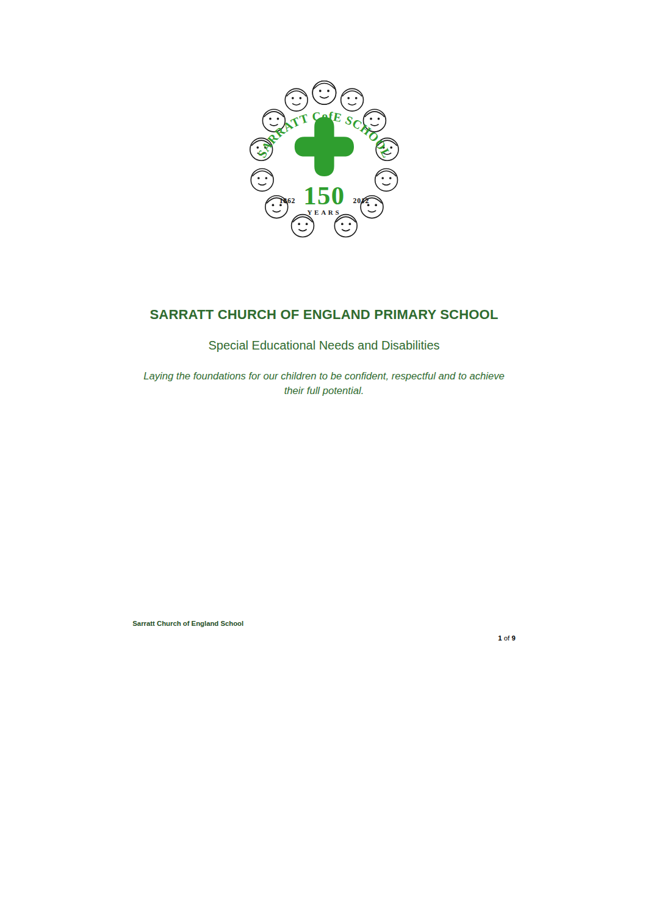SARRATT CofE SCHOOL 150 1862 2012 YEARS
SARRATT CHURCH OF ENGLAND PRIMARY SCHOOL
Special Educational Needs and Disabilities
Laying the foundations for our children to be confident, respectful and to achieve their full potential.
Sarratt Church of England School
1 of 9